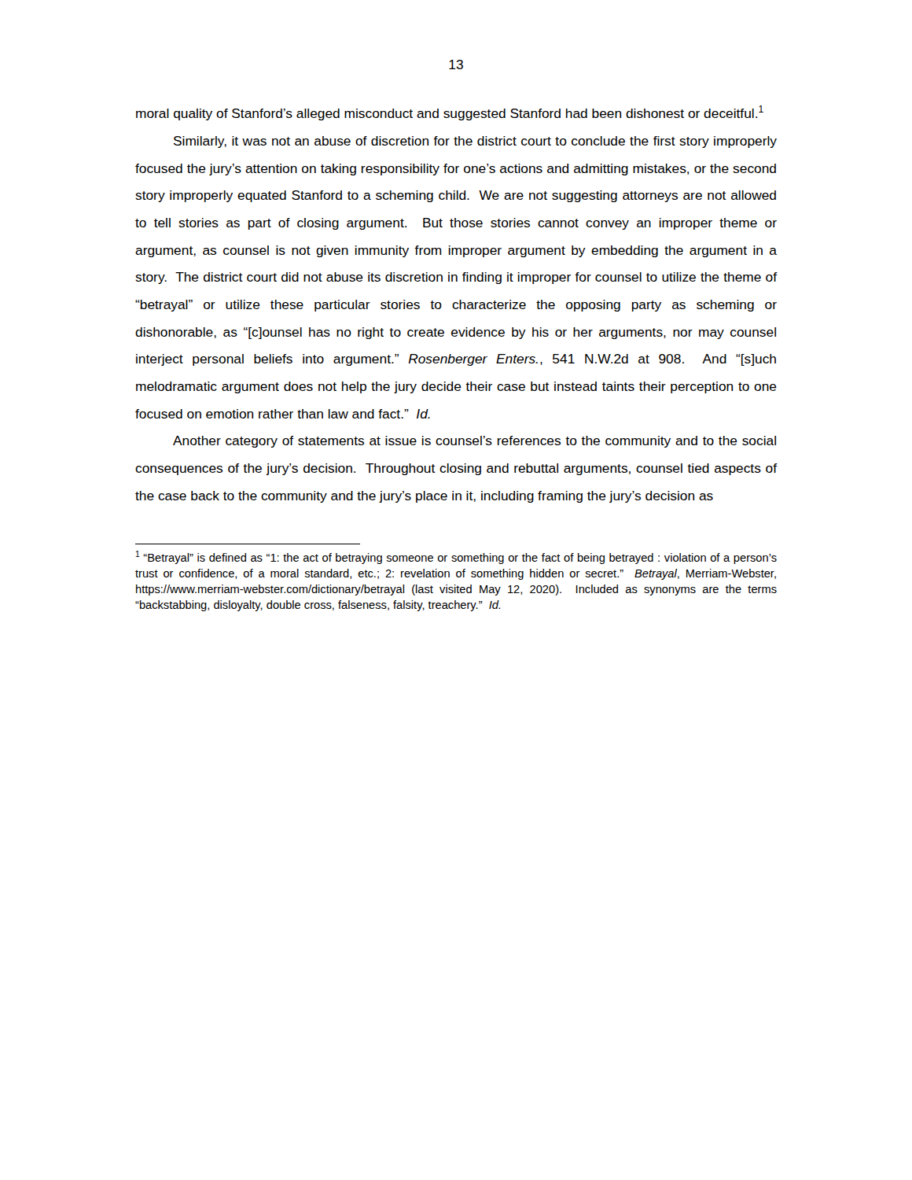13
moral quality of Stanford’s alleged misconduct and suggested Stanford had been dishonest or deceitful.1
Similarly, it was not an abuse of discretion for the district court to conclude the first story improperly focused the jury’s attention on taking responsibility for one’s actions and admitting mistakes, or the second story improperly equated Stanford to a scheming child. We are not suggesting attorneys are not allowed to tell stories as part of closing argument. But those stories cannot convey an improper theme or argument, as counsel is not given immunity from improper argument by embedding the argument in a story. The district court did not abuse its discretion in finding it improper for counsel to utilize the theme of “betrayal” or utilize these particular stories to characterize the opposing party as scheming or dishonorable, as “[c]ounsel has no right to create evidence by his or her arguments, nor may counsel interject personal beliefs into argument.” Rosenberger Enters., 541 N.W.2d at 908. And “[s]uch melodramatic argument does not help the jury decide their case but instead taints their perception to one focused on emotion rather than law and fact.” Id.
Another category of statements at issue is counsel’s references to the community and to the social consequences of the jury’s decision. Throughout closing and rebuttal arguments, counsel tied aspects of the case back to the community and the jury’s place in it, including framing the jury’s decision as
1 “Betrayal” is defined as “1: the act of betraying someone or something or the fact of being betrayed : violation of a person’s trust or confidence, of a moral standard, etc.; 2: revelation of something hidden or secret.” Betrayal, Merriam-Webster, https://www.merriam-webster.com/dictionary/betrayal (last visited May 12, 2020). Included as synonyms are the terms “backstabbing, disloyalty, double cross, falseness, falsity, treachery.” Id.